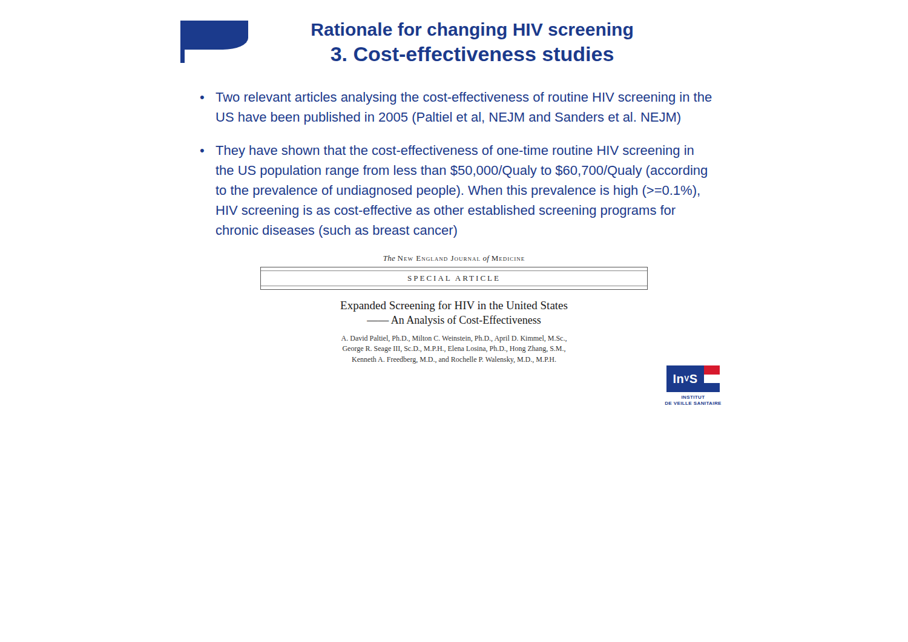Rationale for changing HIV screening 3. Cost-effectiveness studies
Two relevant articles analysing the cost-effectiveness of routine HIV screening in the US have been published in 2005 (Paltiel et al, NEJM and Sanders et al. NEJM)
They have shown that the cost-effectiveness of one-time routine HIV screening in the US population range from less than $50,000/Qualy to $60,700/Qualy (according to the prevalence of undiagnosed people). When this prevalence is high (>=0.1%), HIV screening is as cost-effective as other established screening programs for chronic diseases (such as breast cancer)
The New England Journal of Medicine
SPECIAL ARTICLE
Expanded Screening for HIV in the United States —— An Analysis of Cost-Effectiveness
A. David Paltiel, Ph.D., Milton C. Weinstein, Ph.D., April D. Kimmel, M.Sc.,
George R. Seage III, Sc.D., M.P.H., Elena Losina, Ph.D., Hong Zhang, S.M.,
Kenneth A. Freedberg, M.D., and Rochelle P. Walensky, M.D., M.P.H.
InVS
INSTITUT
DE VEILLE SANITAIRE